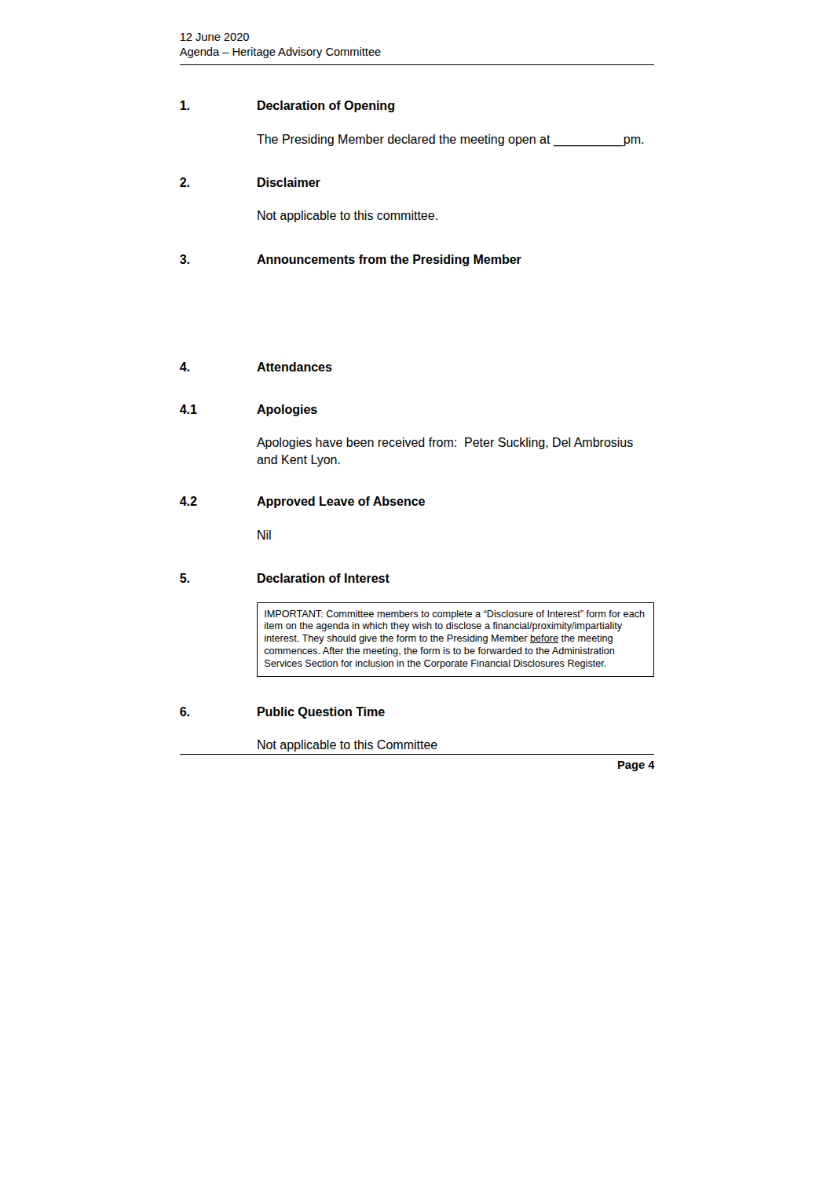12 June 2020
Agenda – Heritage Advisory Committee
1.
Declaration of Opening
The Presiding Member declared the meeting open at __________pm.
2.
Disclaimer
Not applicable to this committee.
3.
Announcements from the Presiding Member
4.
Attendances
4.1
Apologies
Apologies have been received from: Peter Suckling, Del Ambrosius and Kent Lyon.
4.2
Approved Leave of Absence
Nil
5.
Declaration of Interest
IMPORTANT: Committee members to complete a “Disclosure of Interest” form for each item on the agenda in which they wish to disclose a financial/proximity/impartiality interest. They should give the form to the Presiding Member before the meeting commences. After the meeting, the form is to be forwarded to the Administration Services Section for inclusion in the Corporate Financial Disclosures Register.
6.
Public Question Time
Not applicable to this Committee
Page 4